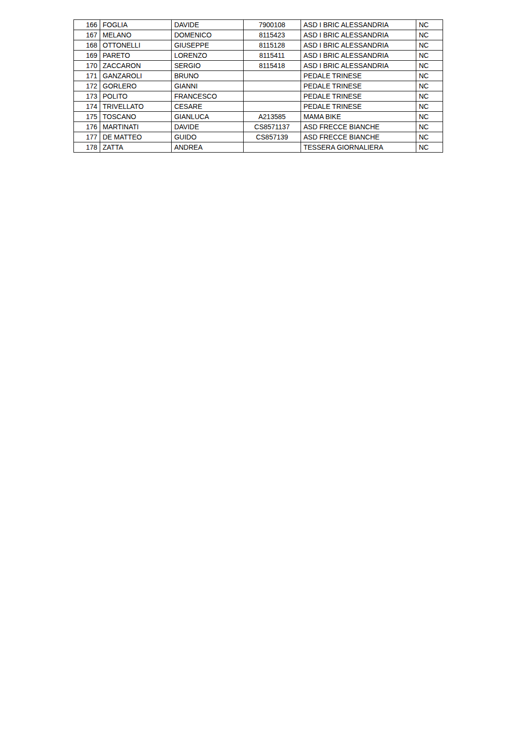| 166 | FOGLIA | DAVIDE | 7900108 | ASD I BRIC ALESSANDRIA | NC |
| 167 | MELANO | DOMENICO | 8115423 | ASD I BRIC ALESSANDRIA | NC |
| 168 | OTTONELLI | GIUSEPPE | 8115128 | ASD I BRIC ALESSANDRIA | NC |
| 169 | PARETO | LORENZO | 8115411 | ASD I BRIC ALESSANDRIA | NC |
| 170 | ZACCARON | SERGIO | 8115418 | ASD I BRIC ALESSANDRIA | NC |
| 171 | GANZAROLI | BRUNO | | PEDALE TRINESE | NC |
| 172 | GORLERO | GIANNI | | PEDALE TRINESE | NC |
| 173 | POLITO | FRANCESCO | | PEDALE TRINESE | NC |
| 174 | TRIVELLATO | CESARE | | PEDALE TRINESE | NC |
| 175 | TOSCANO | GIANLUCA | A213585 | MAMA BIKE | NC |
| 176 | MARTINATI | DAVIDE | CS8571137 | ASD FRECCE BIANCHE | NC |
| 177 | DE MATTEO | GUIDO | CS857139 | ASD FRECCE BIANCHE | NC |
| 178 | ZATTA | ANDREA | | TESSERA GIORNALIERA | NC |